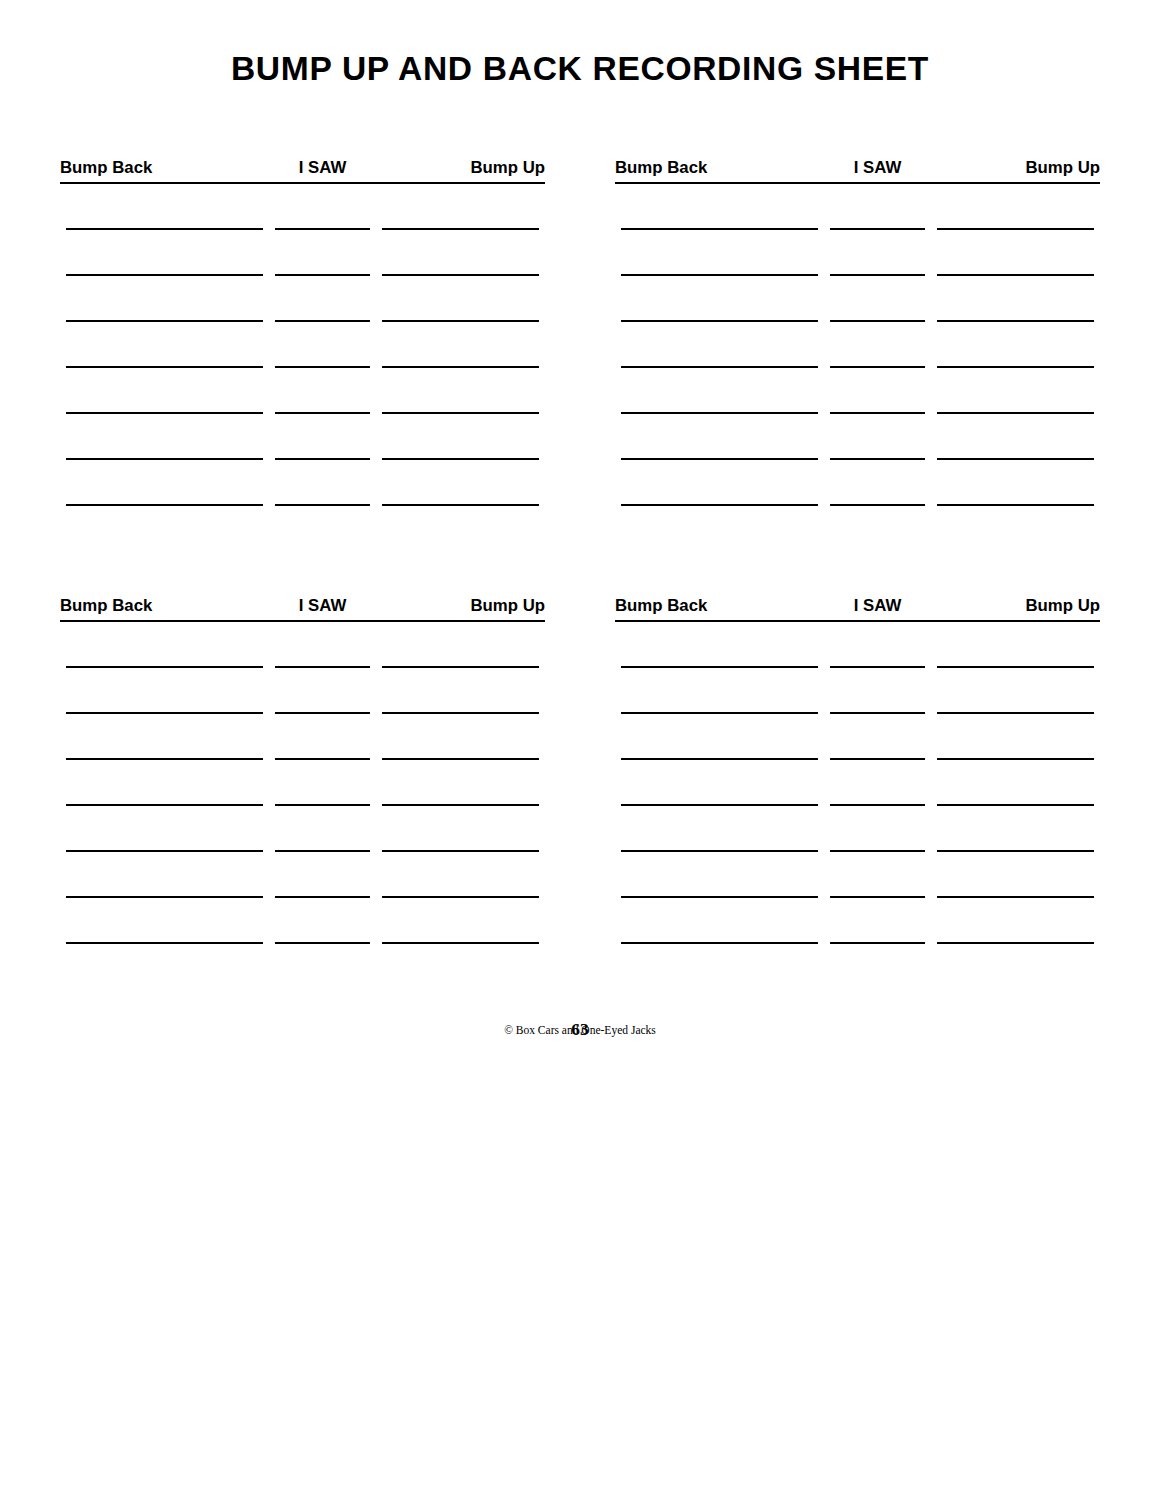BUMP UP AND BACK RECORDING SHEET
| Bump Back | I SAW | Bump Up |
| --- | --- | --- |
| Bump Back | I SAW | Bump Up |
| --- | --- | --- |
| Bump Back | I SAW | Bump Up |
| --- | --- | --- |
| Bump Back | I SAW | Bump Up |
| --- | --- | --- |
© Box Cars and One-Eyed Jacks 63